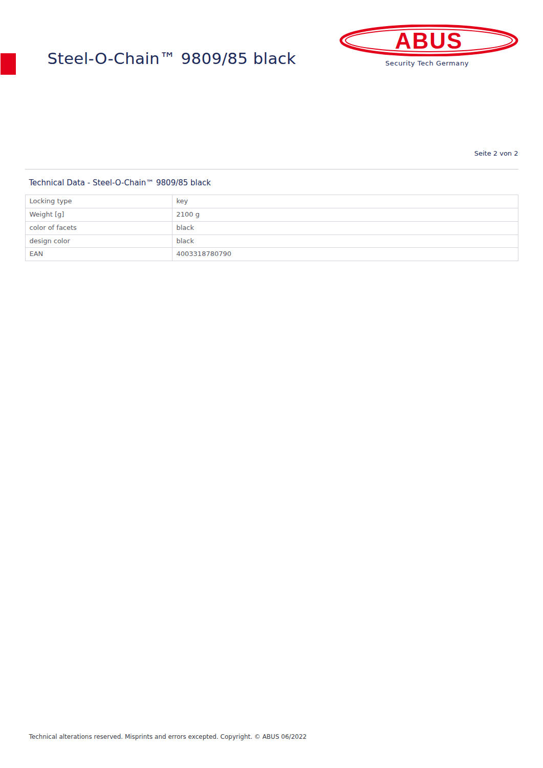Steel-O-Chain™ 9809/85 black
ABUS
Security Tech Germany
Seite 2 von 2
Technical Data - Steel-O-Chain™ 9809/85 black
| Locking type | key |
| Weight [g] | 2100 g |
| color of facets | black |
| design color | black |
| EAN | 4003318780790 |
Technical alterations reserved. Misprints and errors excepted. Copyright. © ABUS 06/2022